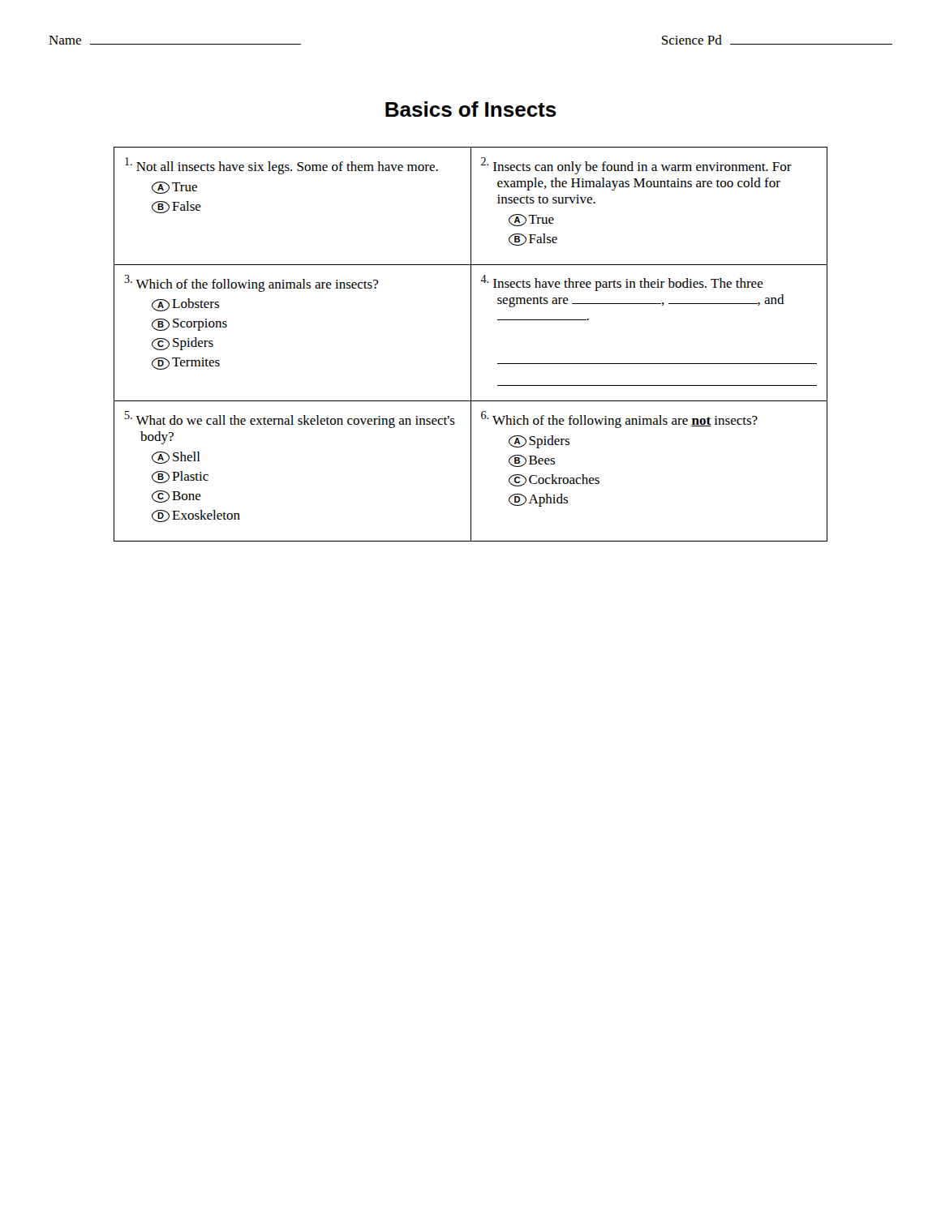Name Science Pd
Basics of Insects
| 1. Not all insects have six legs. Some of them have more. A True B False | 2. Insects can only be found in a warm environment. For example, the Himalayas Mountains are too cold for insects to survive. A True B False |
| 3. Which of the following animals are insects? A Lobsters B Scorpions C Spiders D Termites | 4. Insects have three parts in their bodies. The three segments are , , and . |
| 5. What do we call the external skeleton covering an insect's body? A Shell B Plastic C Bone D Exoskeleton | 6. Which of the following animals are not insects? A Spiders B Bees C Cockroaches D Aphids |